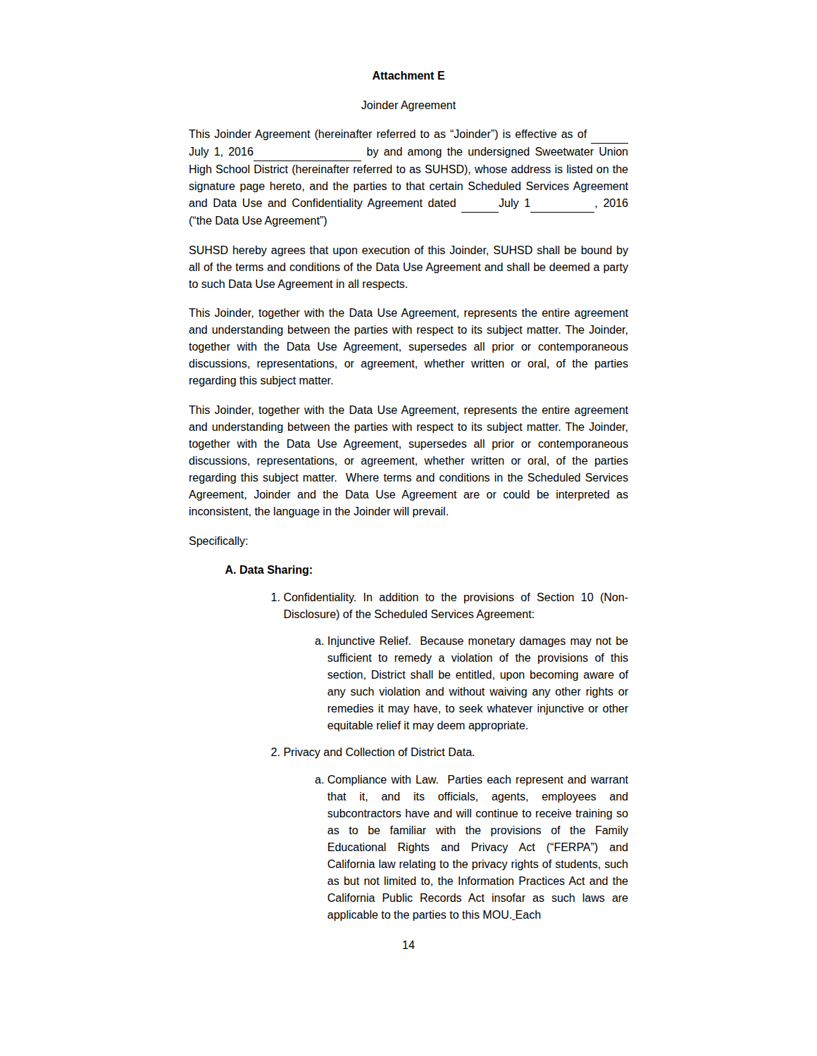Attachment E
Joinder Agreement
This Joinder Agreement (hereinafter referred to as “Joinder”) is effective as of July 1, 2016 by and among the undersigned Sweetwater Union High School District (hereinafter referred to as SUHSD), whose address is listed on the signature page hereto, and the parties to that certain Scheduled Services Agreement and Data Use and Confidentiality Agreement dated July 1 , 2016 (“the Data Use Agreement”)
SUHSD hereby agrees that upon execution of this Joinder, SUHSD shall be bound by all of the terms and conditions of the Data Use Agreement and shall be deemed a party to such Data Use Agreement in all respects.
This Joinder, together with the Data Use Agreement, represents the entire agreement and understanding between the parties with respect to its subject matter. The Joinder, together with the Data Use Agreement, supersedes all prior or contemporaneous discussions, representations, or agreement, whether written or oral, of the parties regarding this subject matter.
This Joinder, together with the Data Use Agreement, represents the entire agreement and understanding between the parties with respect to its subject matter. The Joinder, together with the Data Use Agreement, supersedes all prior or contemporaneous discussions, representations, or agreement, whether written or oral, of the parties regarding this subject matter. Where terms and conditions in the Scheduled Services Agreement, Joinder and the Data Use Agreement are or could be interpreted as inconsistent, the language in the Joinder will prevail.
Specifically:
Data Sharing:
Confidentiality. In addition to the provisions of Section 10 (Non-Disclosure) of the Scheduled Services Agreement:
Injunctive Relief. Because monetary damages may not be sufficient to remedy a violation of the provisions of this section, District shall be entitled, upon becoming aware of any such violation and without waiving any other rights or remedies it may have, to seek whatever injunctive or other equitable relief it may deem appropriate.
Privacy and Collection of District Data.
Compliance with Law. Parties each represent and warrant that it, and its officials, agents, employees and subcontractors have and will continue to receive training so as to be familiar with the provisions of the Family Educational Rights and Privacy Act (“FERPA”) and California law relating to the privacy rights of students, such as but not limited to, the Information Practices Act and the California Public Records Act insofar as such laws are applicable to the parties to this MOU. Each
14